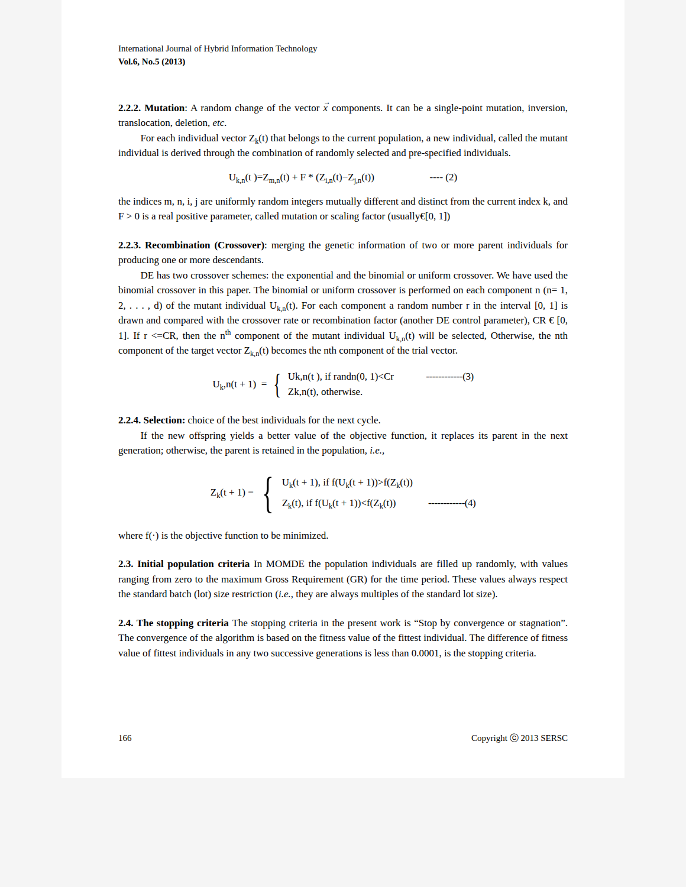International Journal of Hybrid Information Technology Vol.6, No.5 (2013)
2.2.2. Mutation
: A random change of the vector x components. It can be a single-point mutation, inversion, translocation, deletion, etc.
For each individual vector Zk(t) that belongs to the current population, a new individual, called the mutant individual is derived through the combination of randomly selected and pre-specified individuals.
Uk,n(t )=Zm,n(t) + F * (Zi,n(t)−Zj,n(t))---- (2)
the indices m, n, i, j are uniformly random integers mutually different and distinct from the current index k, and F > 0 is a real positive parameter, called mutation or scaling factor (usually€[0, 1])
2.2.3. Recombination (Crossover)
: merging the genetic information of two or more parent individuals for producing one or more descendants.
DE has two crossover schemes: the exponential and the binomial or uniform crossover. We have used the binomial crossover in this paper. The binomial or uniform crossover is performed on each component n (n= 1, 2, . . . , d) of the mutant individual Uk,n(t). For each component a random number r in the interval [0, 1] is drawn and compared with the crossover rate or recombination factor (another DE control parameter), CR € [0, 1]. If r <=CR, then the nth component of the mutant individual Uk,n(t) will be selected, Otherwise, the nth component of the target vector Zk,n(t) becomes the nth component of the trial vector.
Uk,n(t + 1) = {
Uk,n(t ), if randn(0, 1)<Cr------------(3)
Zk,n(t), otherwise.
2.2.4. Selection:
choice of the best individuals for the next cycle.
If the new offspring yields a better value of the objective function, it replaces its parent in the next generation; otherwise, the parent is retained in the population, i.e.,
Zk(t + 1) = {
Uk(t + 1), if f(Uk(t + 1))>f(Zk(t))
Zk(t), if f(Uk(t + 1))<f(Zk(t))------------(4)
where f(·) is the objective function to be minimized.
2.3. Initial population criteria
In MOMDE the population individuals are filled up randomly, with values ranging from zero to the maximum Gross Requirement (GR) for the time period. These values always respect the standard batch (lot) size restriction (i.e., they are always multiples of the standard lot size).
2.4. The stopping criteria
The stopping criteria in the present work is “Stop by convergence or stagnation”. The convergence of the algorithm is based on the fitness value of the fittest individual. The difference of fitness value of fittest individuals in any two successive generations is less than 0.0001, is the stopping criteria.
166 Copyright ⓒ 2013 SERSC